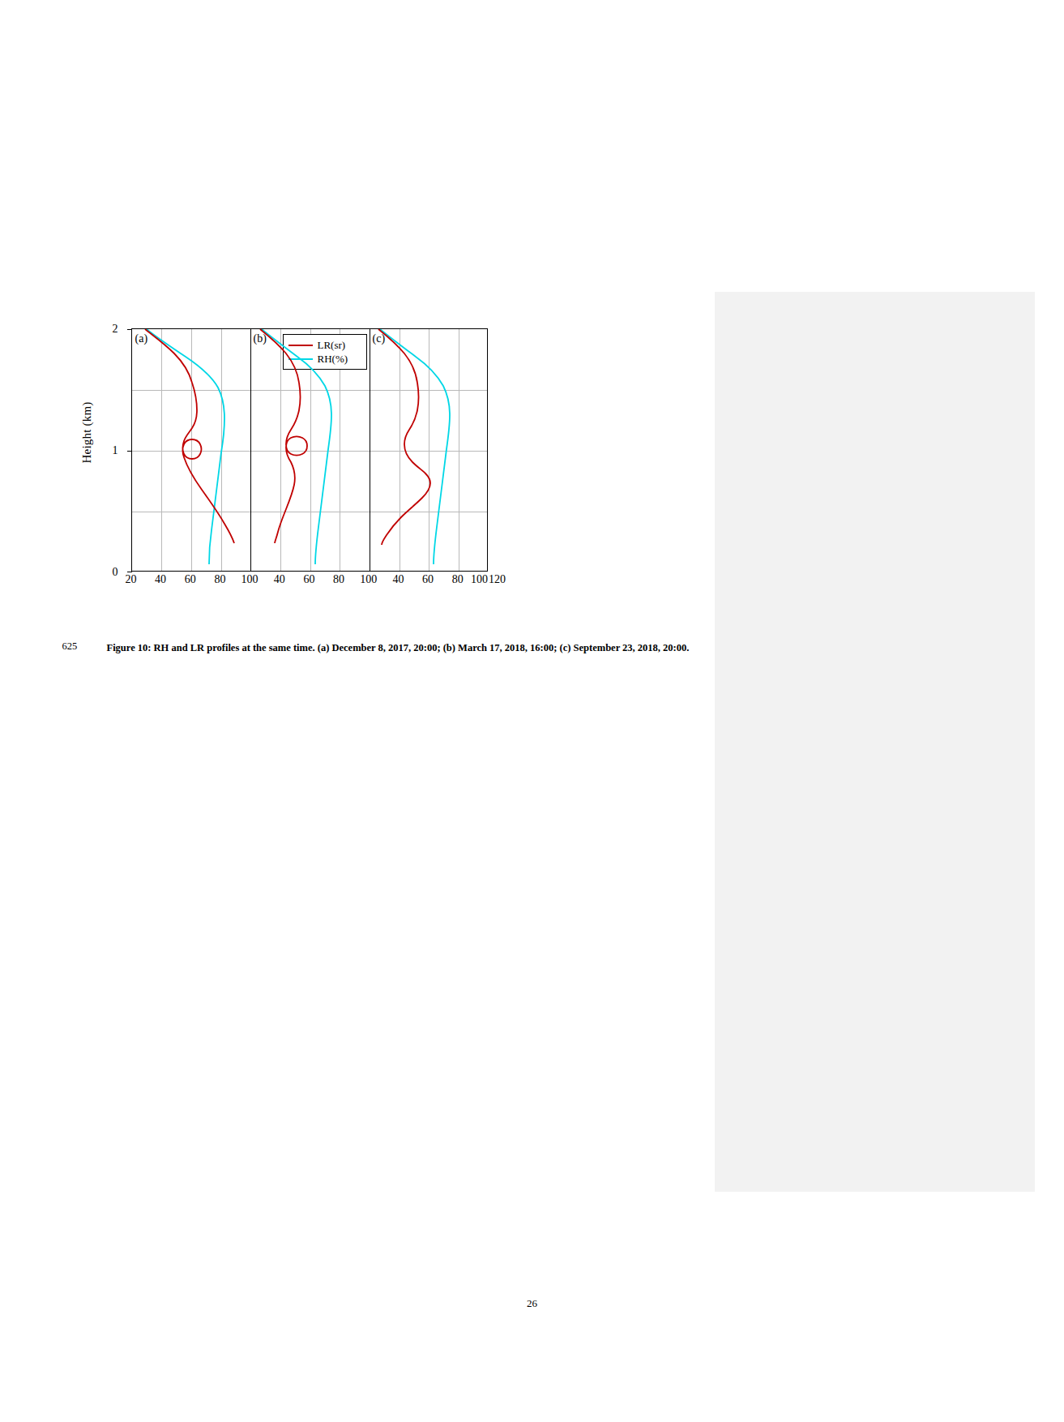Height (km)
2
1
0
(a)
(b)
(c)
LR(sr)
RH(%)
20 40 60 80 100 40 60 80 100 40 60 80 100 120
625
Figure 10: RH and LR profiles at the same time. (a) December 8, 2017, 20:00; (b) March 17, 2018, 16:00; (c) September 23, 2018, 20:00.
26